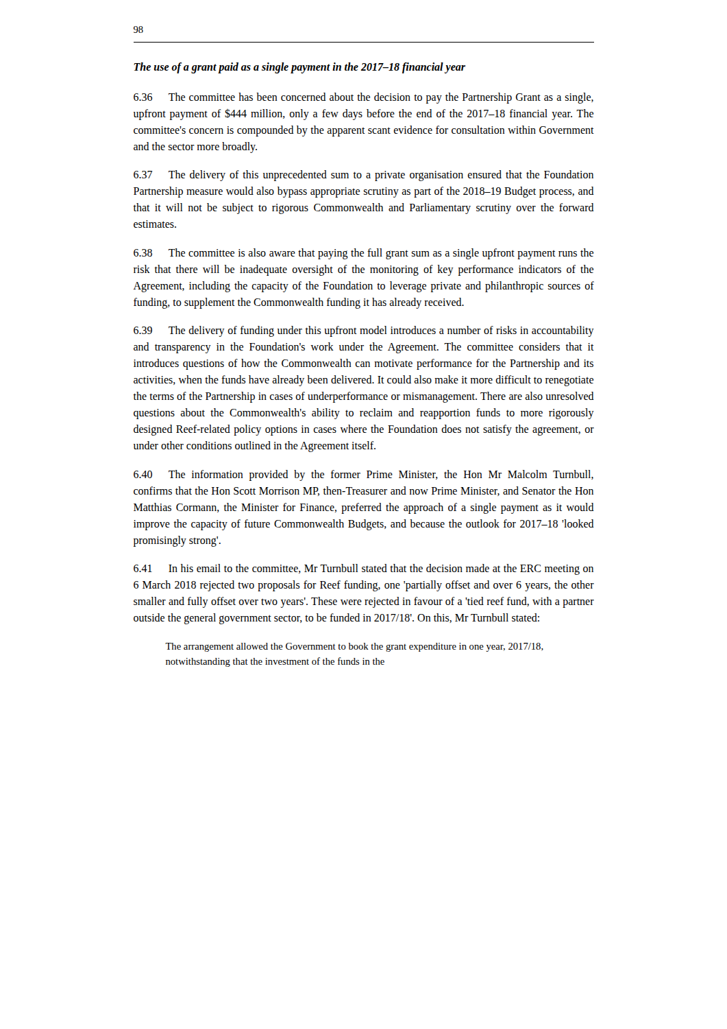98
The use of a grant paid as a single payment in the 2017–18 financial year
6.36 The committee has been concerned about the decision to pay the Partnership Grant as a single, upfront payment of $444 million, only a few days before the end of the 2017–18 financial year. The committee's concern is compounded by the apparent scant evidence for consultation within Government and the sector more broadly.
6.37 The delivery of this unprecedented sum to a private organisation ensured that the Foundation Partnership measure would also bypass appropriate scrutiny as part of the 2018–19 Budget process, and that it will not be subject to rigorous Commonwealth and Parliamentary scrutiny over the forward estimates.
6.38 The committee is also aware that paying the full grant sum as a single upfront payment runs the risk that there will be inadequate oversight of the monitoring of key performance indicators of the Agreement, including the capacity of the Foundation to leverage private and philanthropic sources of funding, to supplement the Commonwealth funding it has already received.
6.39 The delivery of funding under this upfront model introduces a number of risks in accountability and transparency in the Foundation's work under the Agreement. The committee considers that it introduces questions of how the Commonwealth can motivate performance for the Partnership and its activities, when the funds have already been delivered. It could also make it more difficult to renegotiate the terms of the Partnership in cases of underperformance or mismanagement. There are also unresolved questions about the Commonwealth's ability to reclaim and reapportion funds to more rigorously designed Reef-related policy options in cases where the Foundation does not satisfy the agreement, or under other conditions outlined in the Agreement itself.
6.40 The information provided by the former Prime Minister, the Hon Mr Malcolm Turnbull, confirms that the Hon Scott Morrison MP, then-Treasurer and now Prime Minister, and Senator the Hon Matthias Cormann, the Minister for Finance, preferred the approach of a single payment as it would improve the capacity of future Commonwealth Budgets, and because the outlook for 2017–18 'looked promisingly strong'.
6.41 In his email to the committee, Mr Turnbull stated that the decision made at the ERC meeting on 6 March 2018 rejected two proposals for Reef funding, one 'partially offset and over 6 years, the other smaller and fully offset over two years'. These were rejected in favour of a 'tied reef fund, with a partner outside the general government sector, to be funded in 2017/18'. On this, Mr Turnbull stated:
The arrangement allowed the Government to book the grant expenditure in one year, 2017/18, notwithstanding that the investment of the funds in the